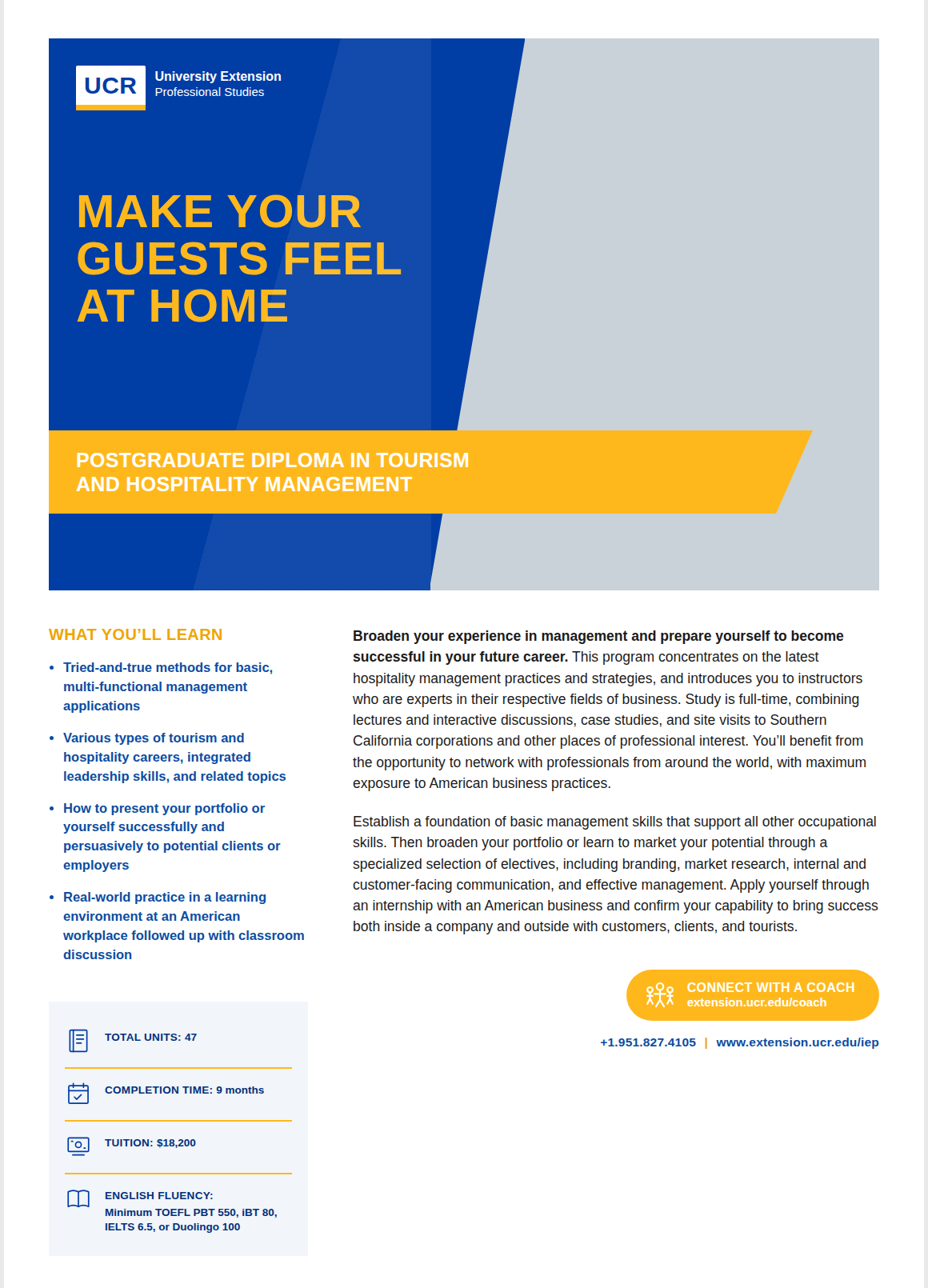UCR
University Extension Professional Studies
Make your
guests feel
at home
Postgraduate Diploma in Tourism
and Hospitality Management
What you’ll learn
Tried-and-true methods for basic, multi-functional management applications
Various types of tourism and hospitality careers, integrated leadership skills, and related topics
How to present your portfolio or yourself successfully and persuasively to potential clients or employers
Real-world practice in a learning environment at an American workplace followed up with classroom discussion
Total units: 47
Completion time: 9 months
Tuition: $18,200
English fluency: Minimum TOEFL PBT 550, iBT 80, IELTS 6.5, or Duolingo 100
Broaden your experience in management and prepare yourself to become successful in your future career. This program concentrates on the latest hospitality management practices and strategies, and introduces you to instructors who are experts in their respective fields of business. Study is full-time, combining lectures and interactive discussions, case studies, and site visits to Southern California corporations and other places of professional interest. You’ll benefit from the opportunity to network with professionals from around the world, with maximum exposure to American business practices.
Establish a foundation of basic management skills that support all other occupational skills. Then broaden your portfolio or learn to market your potential through a specialized selection of electives, including branding, market research, internal and customer-facing communication, and effective management. Apply yourself through an internship with an American business and confirm your capability to bring success both inside a company and outside with customers, clients, and tourists.
Connect with a coach extension.ucr.edu/coach
+1.951.827.4105 | www.extension.ucr.edu/iep